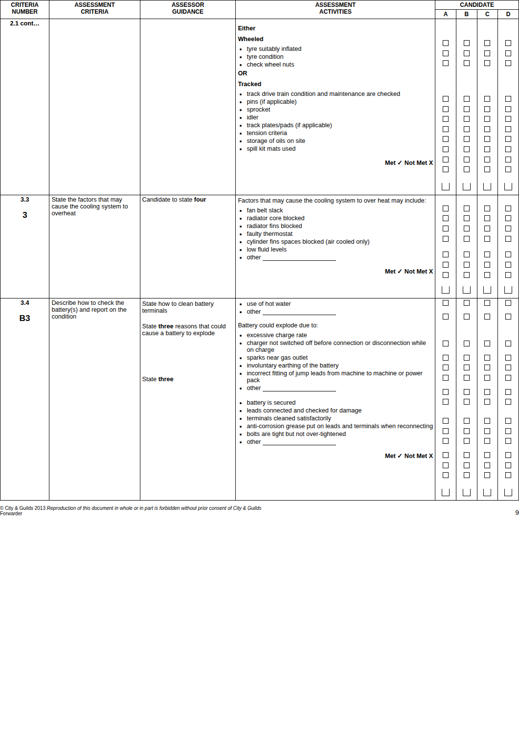| CRITERIA NUMBER | ASSESSMENT CRITERIA | ASSESSOR GUIDANCE | ASSESSMENT ACTIVITIES | CANDIDATE |
| --- | --- | --- | --- | --- |
| A | B | C | D |
| 2.1 cont… | | | Either Wheeled tyre suitably inflated tyre condition check wheel nuts OR Tracked track drive train condition and maintenance are checked pins (if applicable) sprocket idler track plates/pads (if applicable) tension criteria storage of oils on site spill kit mats used Met ✓ Not Met X | | | | |
| 3.3 3 | State the factors that may cause the cooling system to overheat | Candidate to state four | Factors that may cause the cooling system to over heat may include: fan belt slack radiator core blocked radiator fins blocked faulty thermostat cylinder fins spaces blocked (air cooled only) low fluid levels other Met ✓ Not Met X | | | | |
| 3.4 B3 | Describe how to check the battery(s) and report on the condition | State how to clean battery terminals State three reasons that could cause a battery to explode State three | use of hot water other Battery could explode due to: excessive charge rate charger not switched off before connection or disconnection while on charge sparks near gas outlet involuntary earthing of the battery incorrect fitting of jump leads from machine to machine or power pack other battery is secured leads connected and checked for damage terminals cleaned satisfactorily anti-corrosion grease put on leads and terminals when reconnecting bolts are tight but not over-tightened other Met ✓ Not Met X | | | | |
© City & Guilds 2013 Reproduction of this document in whole or in part is forbidden without prior consent of City & Guilds
Forwarder
9